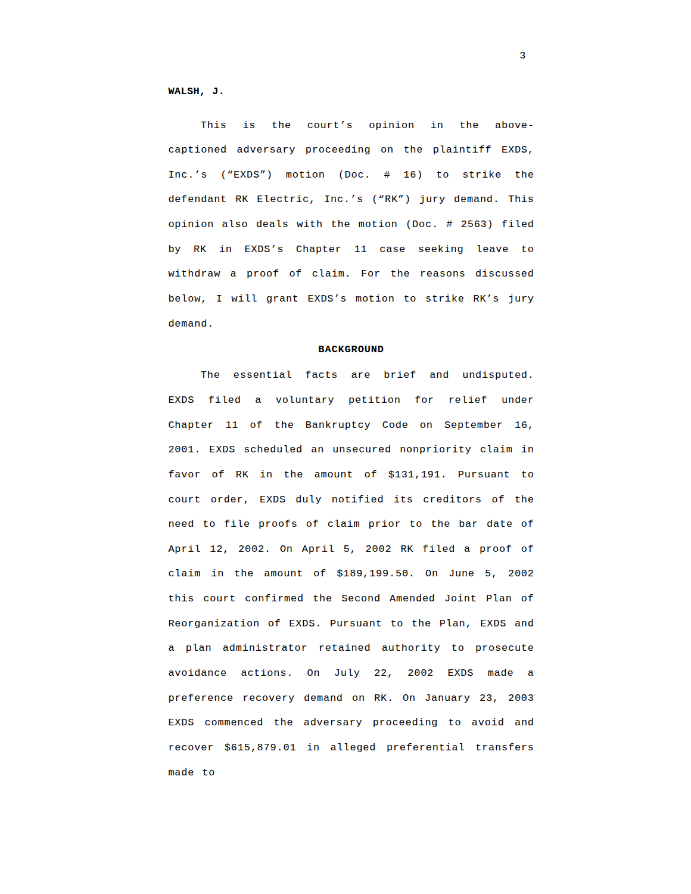3
WALSH, J.
This is the court’s opinion in the above-captioned adversary proceeding on the plaintiff EXDS, Inc.’s (“EXDS”) motion (Doc. # 16) to strike the defendant RK Electric, Inc.’s (“RK”) jury demand. This opinion also deals with the motion (Doc. # 2563) filed by RK in EXDS’s Chapter 11 case seeking leave to withdraw a proof of claim. For the reasons discussed below, I will grant EXDS’s motion to strike RK’s jury demand.
BACKGROUND
The essential facts are brief and undisputed. EXDS filed a voluntary petition for relief under Chapter 11 of the Bankruptcy Code on September 16, 2001. EXDS scheduled an unsecured nonpriority claim in favor of RK in the amount of $131,191. Pursuant to court order, EXDS duly notified its creditors of the need to file proofs of claim prior to the bar date of April 12, 2002. On April 5, 2002 RK filed a proof of claim in the amount of $189,199.50. On June 5, 2002 this court confirmed the Second Amended Joint Plan of Reorganization of EXDS. Pursuant to the Plan, EXDS and a plan administrator retained authority to prosecute avoidance actions. On July 22, 2002 EXDS made a preference recovery demand on RK. On January 23, 2003 EXDS commenced the adversary proceeding to avoid and recover $615,879.01 in alleged preferential transfers made to